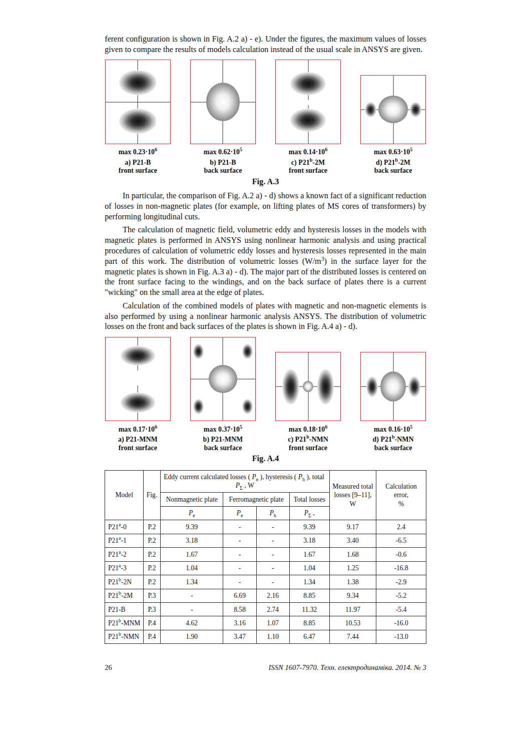ferent configuration is shown in Fig. A.2 a) - e). Under the figures, the maximum values of losses given to compare the results of models calculation instead of the usual scale in ANSYS are given.
max 0.23·106
a) P21-B
front surface
max 0.62·105
b) P21-B
back surface
max 0.14·106
c) P21b-2M
front surface
max 0.63·105
d) P21b-2M
back surface
Fig. A.3
In particular, the comparison of Fig. A.2 a) - d) shows a known fact of a significant reduction of losses in non-magnetic plates (for example, on lifting plates of MS cores of transformers) by performing longitudinal cuts.
The calculation of magnetic field, volumetric eddy and hysteresis losses in the models with magnetic plates is performed in ANSYS using nonlinear harmonic analysis and using practical procedures of calculation of volumetric eddy losses and hysteresis losses represented in the main part of this work. The distribution of volumetric losses (W/m3) in the surface layer for the magnetic plates is shown in Fig. A.3 a) - d). The major part of the distributed losses is centered on the front surface facing to the windings, and on the back surface of plates there is a current "wicking" on the small area at the edge of plates.
Calculation of the combined models of plates with magnetic and non-magnetic elements is also performed by using a nonlinear harmonic analysis ANSYS. The distribution of volumetric losses on the front and back surfaces of the plates is shown in Fig. A.4 a) - d).
max 0.17·106
a) P21-MNM
front surface
max 0.37·105
b) P21-MNM
back surface
max 0.18·106
c) P21b-NMN
front surface
max 0.16·105
d) P21b-NMN
back surface
Fig. A.4
| Model | Fig. | Eddy current calculated losses ( P e ), hysteresis ( P h ), total P Σ , W | Measured total losses [9–11], W | Calculation error, % |
| --- | --- | --- | --- | --- |
| Nonmagnetic plate | Ferromagnetic plate | Total losses |
| P e | P e | P h | P Σ , |
| P21 a -0 | P.2 | 9.39 | - | - | 9.39 | 9.17 | 2.4 |
| P21 a -1 | P.2 | 3.18 | - | - | 3.18 | 3.40 | -6.5 |
| P21 a -2 | P.2 | 1.67 | - | - | 1.67 | 1.68 | -0.6 |
| P21 a -3 | P.2 | 1.04 | - | - | 1.04 | 1.25 | -16.8 |
| P21 b -2N | P.2 | 1.34 | - | - | 1.34 | 1.38 | -2.9 |
| P21 b -2M | P.3 | - | 6.69 | 2.16 | 8.85 | 9.34 | -5.2 |
| P21-B | P.3 | - | 8.58 | 2.74 | 11.32 | 11.97 | -5.4 |
| P21 b -MNM | P.4 | 4.62 | 3.16 | 1.07 | 8.85 | 10.53 | -16.0 |
| P21 b -NMN | P.4 | 1.90 | 3.47 | 1.10 | 6.47 | 7.44 | -13.0 |
26
ISSN 1607-7970. Техн. електродинаміка. 2014. № 3